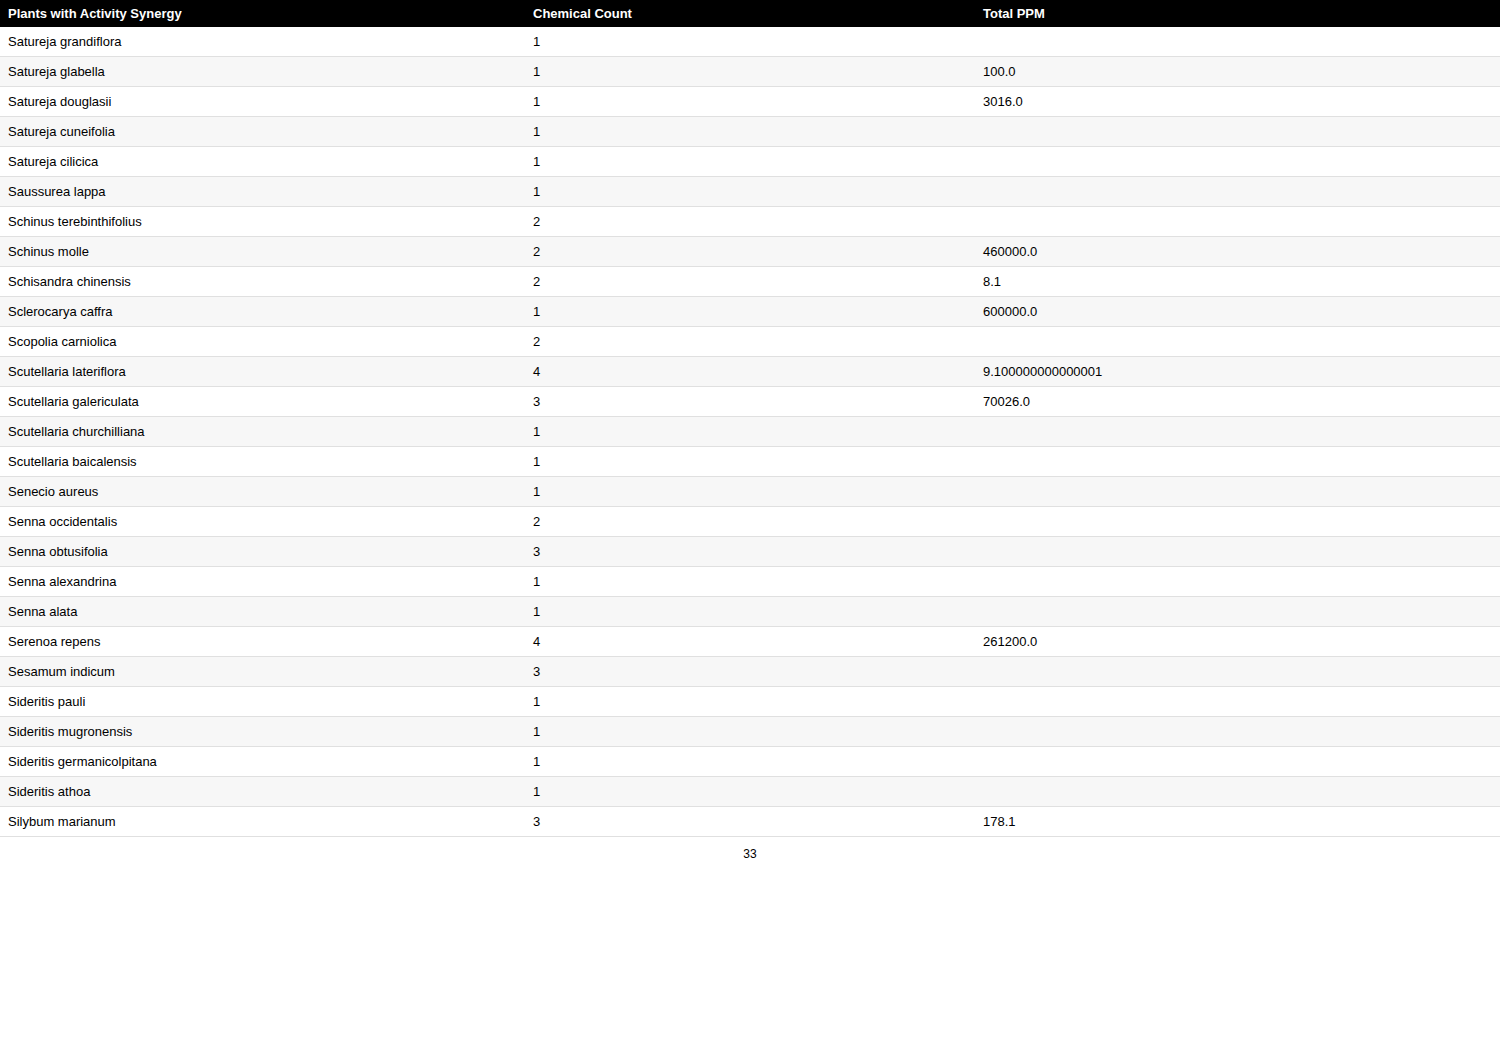| Plants with Activity Synergy | Chemical Count | Total PPM |
| --- | --- | --- |
| Satureja grandiflora | 1 | |
| Satureja glabella | 1 | 100.0 |
| Satureja douglasii | 1 | 3016.0 |
| Satureja cuneifolia | 1 | |
| Satureja cilicica | 1 | |
| Saussurea lappa | 1 | |
| Schinus terebinthifolius | 2 | |
| Schinus molle | 2 | 460000.0 |
| Schisandra chinensis | 2 | 8.1 |
| Sclerocarya caffra | 1 | 600000.0 |
| Scopolia carniolica | 2 | |
| Scutellaria lateriflora | 4 | 9.100000000000001 |
| Scutellaria galericulata | 3 | 70026.0 |
| Scutellaria churchilliana | 1 | |
| Scutellaria baicalensis | 1 | |
| Senecio aureus | 1 | |
| Senna occidentalis | 2 | |
| Senna obtusifolia | 3 | |
| Senna alexandrina | 1 | |
| Senna alata | 1 | |
| Serenoa repens | 4 | 261200.0 |
| Sesamum indicum | 3 | |
| Sideritis pauli | 1 | |
| Sideritis mugronensis | 1 | |
| Sideritis germanicolpitana | 1 | |
| Sideritis athoa | 1 | |
| Silybum marianum | 3 | 178.1 |
33